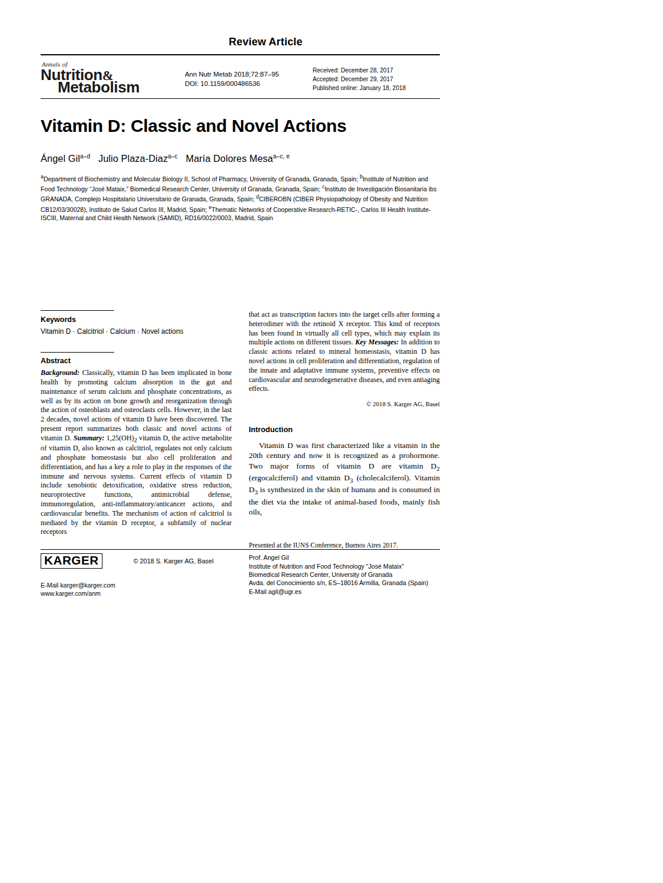Review Article
Annals of
Nutrition&
Metabolism
Ann Nutr Metab 2018;72:87–95
DOI: 10.1159/000486536
Received: December 28, 2017
Accepted: December 29, 2017
Published online: January 18, 2018
Vitamin D: Classic and Novel Actions
Ángel Gila–d Julio Plaza-Diaza–c María Dolores Mesaa–c, e
aDepartment of Biochemistry and Molecular Biology II, School of Pharmacy, University of Granada, Granada, Spain; bInstitute of Nutrition and Food Technology “José Mataix,” Biomedical Research Center, University of Granada, Granada, Spain; cInstituto de Investigación Biosanitaria ibs GRANADA, Complejo Hospitalario Universitario de Granada, Granada, Spain; dCIBEROBN (CIBER Physiopathology of Obesity and Nutrition CB12/03/30028), Instituto de Salud Carlos III, Madrid, Spain; eThematic Networks of Cooperative Research-RETIC-, Carlos III Health Institute-ISCIII, Maternal and Child Health Network (SAMID), RD16/0022/0003, Madrid, Spain
Keywords
Vitamin D · Calcitriol · Calcium · Novel actions
Abstract
Background: Classically, vitamin D has been implicated in bone health by promoting calcium absorption in the gut and maintenance of serum calcium and phosphate concentrations, as well as by its action on bone growth and reorganization through the action of osteoblasts and osteoclasts cells. However, in the last 2 decades, novel actions of vitamin D have been discovered. The present report summarizes both classic and novel actions of vitamin D. Summary: 1,25(OH)2 vitamin D, the active metabolite of vitamin D, also known as calcitriol, regulates not only calcium and phosphate homeostasis but also cell proliferation and differentiation, and has a key a role to play in the responses of the immune and nervous systems. Current effects of vitamin D include xenobiotic detoxification, oxidative stress reduction, neuroprotective functions, antimicrobial defense, immunoregulation, anti-inflammatory/anticancer actions, and cardiovascular benefits. The mechanism of action of calcitriol is mediated by the vitamin D receptor, a subfamily of nuclear receptors
that act as transcription factors into the target cells after forming a heterodimer with the retinoid X receptor. This kind of receptors has been found in virtually all cell types, which may explain its multiple actions on different tissues. Key Messages: In addition to classic actions related to mineral homeostasis, vitamin D has novel actions in cell proliferation and differentiation, regulation of the innate and adaptative immune systems, preventive effects on cardiovascular and neurodegenerative diseases, and even antiaging effects.
© 2018 S. Karger AG, Basel
Introduction
Vitamin D was first characterized like a vitamin in the 20th century and now it is recognized as a prohormone. Two major forms of vitamin D are vitamin D2 (ergocalciferol) and vitamin D3 (cholecalciferol). Vitamin D3 is synthesized in the skin of humans and is consumed in the diet via the intake of animal-based foods, mainly fish oils,
Presented at the IUNS Conference, Buenos Aires 2017.
KARGER © 2018 S. Karger AG, Basel
E-Mail karger@karger.com
www.karger.com/anm
Prof. Angel Gil
Institute of Nutrition and Food Technology “José Mataix”
Biomedical Research Center, University of Granada
Avda. del Conocimiento s/n, ES–18016 Armilla, Granada (Spain)
E-Mail agil@ugr.es